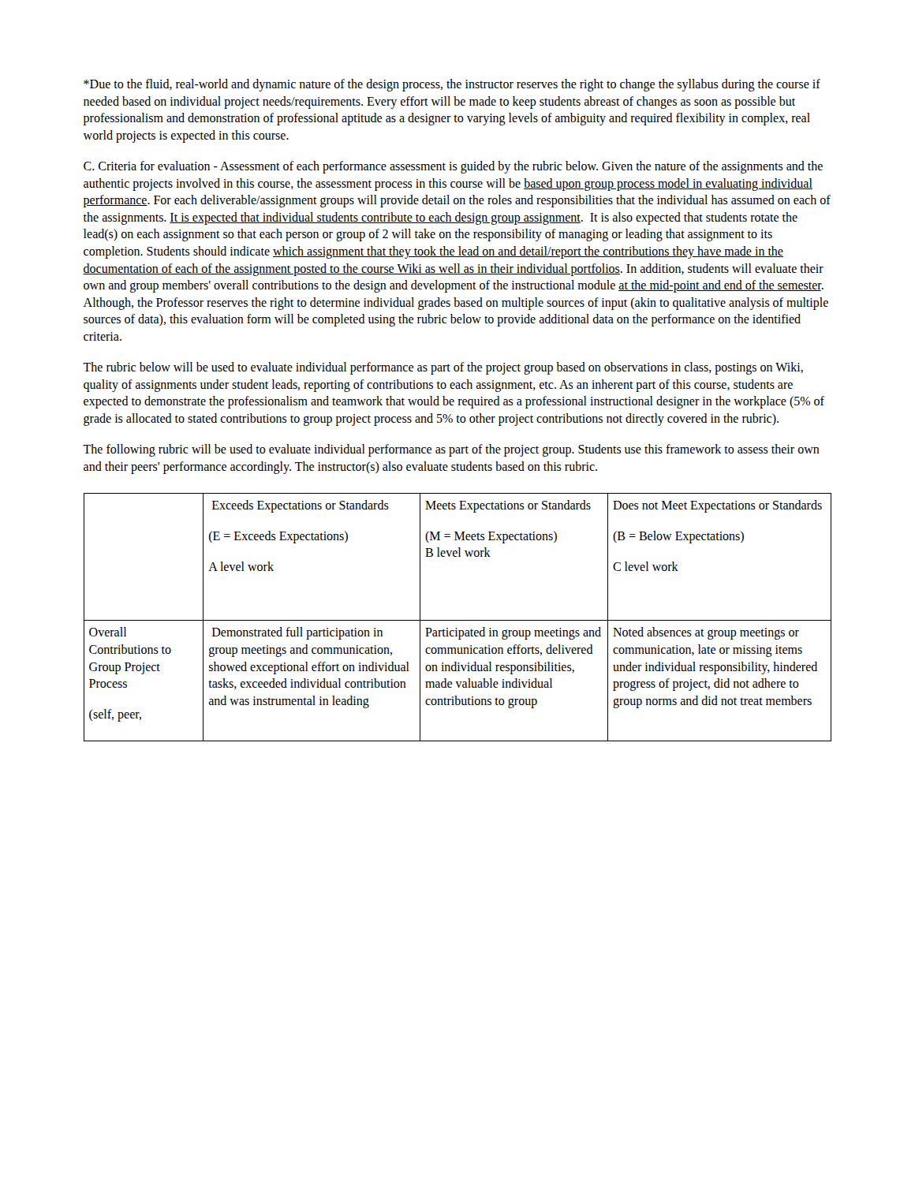*Due to the fluid, real-world and dynamic nature of the design process, the instructor reserves the right to change the syllabus during the course if needed based on individual project needs/requirements. Every effort will be made to keep students abreast of changes as soon as possible but professionalism and demonstration of professional aptitude as a designer to varying levels of ambiguity and required flexibility in complex, real world projects is expected in this course.
C. Criteria for evaluation - Assessment of each performance assessment is guided by the rubric below. Given the nature of the assignments and the authentic projects involved in this course, the assessment process in this course will be based upon group process model in evaluating individual performance. For each deliverable/assignment groups will provide detail on the roles and responsibilities that the individual has assumed on each of the assignments. It is expected that individual students contribute to each design group assignment. It is also expected that students rotate the lead(s) on each assignment so that each person or group of 2 will take on the responsibility of managing or leading that assignment to its completion. Students should indicate which assignment that they took the lead on and detail/report the contributions they have made in the documentation of each of the assignment posted to the course Wiki as well as in their individual portfolios. In addition, students will evaluate their own and group members' overall contributions to the design and development of the instructional module at the mid-point and end of the semester. Although, the Professor reserves the right to determine individual grades based on multiple sources of input (akin to qualitative analysis of multiple sources of data), this evaluation form will be completed using the rubric below to provide additional data on the performance on the identified criteria.
The rubric below will be used to evaluate individual performance as part of the project group based on observations in class, postings on Wiki, quality of assignments under student leads, reporting of contributions to each assignment, etc. As an inherent part of this course, students are expected to demonstrate the professionalism and teamwork that would be required as a professional instructional designer in the workplace (5% of grade is allocated to stated contributions to group project process and 5% to other project contributions not directly covered in the rubric).
The following rubric will be used to evaluate individual performance as part of the project group. Students use this framework to assess their own and their peers' performance accordingly. The instructor(s) also evaluate students based on this rubric.
| | Exceeds Expectations or Standards (E = Exceeds Expectations) A level work | Meets Expectations or Standards (M = Meets Expectations) B level work | Does not Meet Expectations or Standards (B = Below Expectations) C level work |
| Overall Contributions to Group Project Process (self, peer, | Demonstrated full participation in group meetings and communication, showed exceptional effort on individual tasks, exceeded individual contribution and was instrumental in leading | Participated in group meetings and communication efforts, delivered on individual responsibilities, made valuable individual contributions to group | Noted absences at group meetings or communication, late or missing items under individual responsibility, hindered progress of project, did not adhere to group norms and did not treat members |